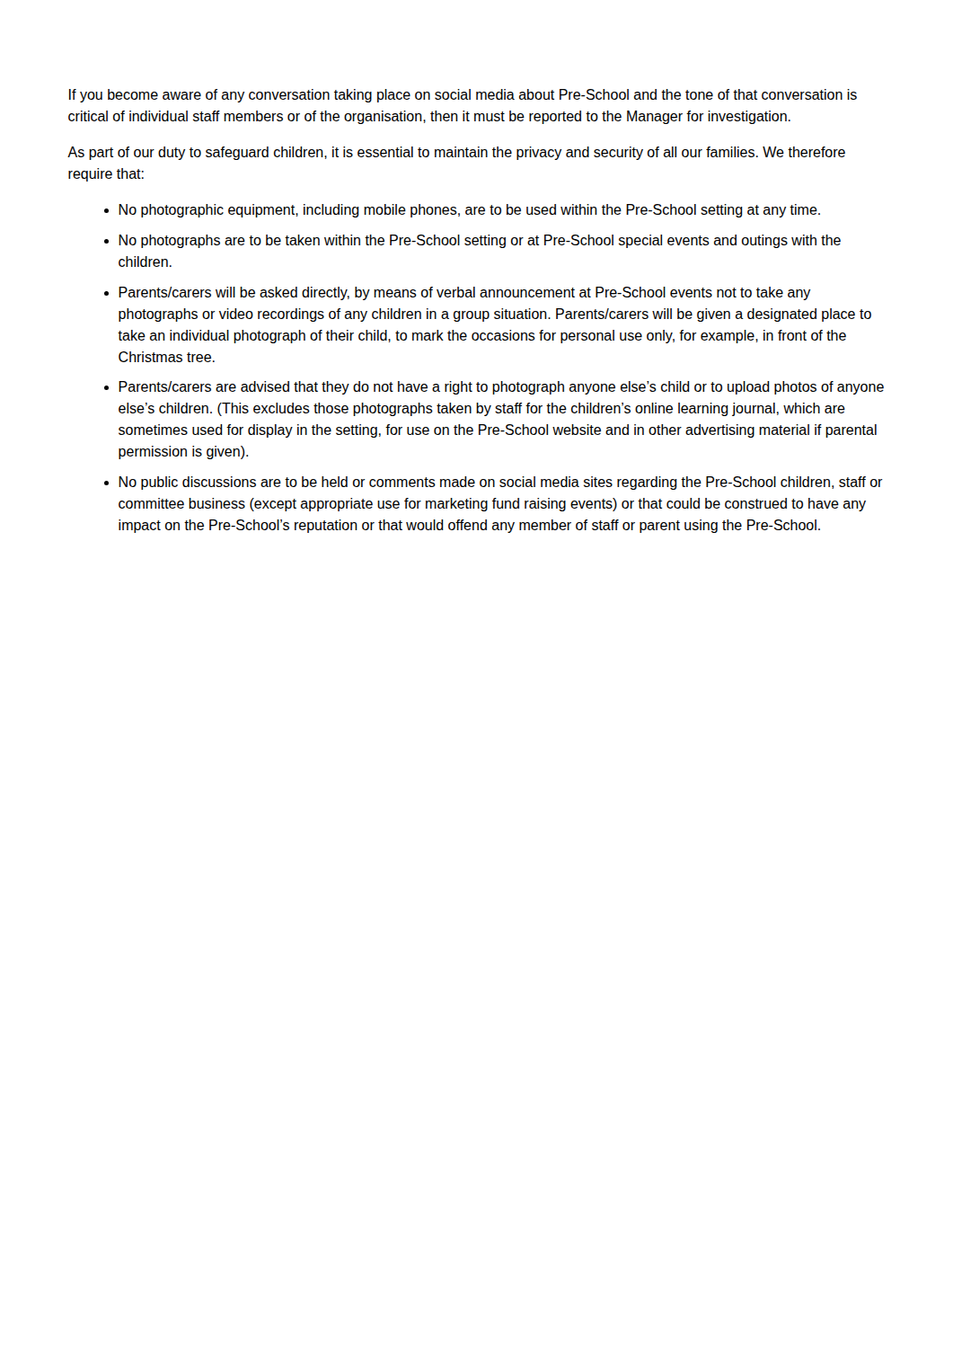If you become aware of any conversation taking place on social media about Pre-School and the tone of that conversation is critical of individual staff members or of the organisation, then it must be reported to the Manager for investigation.
As part of our duty to safeguard children, it is essential to maintain the privacy and security of all our families. We therefore require that:
No photographic equipment, including mobile phones, are to be used within the Pre-School setting at any time.
No photographs are to be taken within the Pre-School setting or at Pre-School special events and outings with the children.
Parents/carers will be asked directly, by means of verbal announcement at Pre-School events not to take any photographs or video recordings of any children in a group situation. Parents/carers will be given a designated place to take an individual photograph of their child, to mark the occasions for personal use only, for example, in front of the Christmas tree.
Parents/carers are advised that they do not have a right to photograph anyone else’s child or to upload photos of anyone else’s children. (This excludes those photographs taken by staff for the children’s online learning journal, which are sometimes used for display in the setting, for use on the Pre-School website and in other advertising material if parental permission is given).
No public discussions are to be held or comments made on social media sites regarding the Pre-School children, staff or committee business (except appropriate use for marketing fund raising events) or that could be construed to have any impact on the Pre-School’s reputation or that would offend any member of staff or parent using the Pre-School.